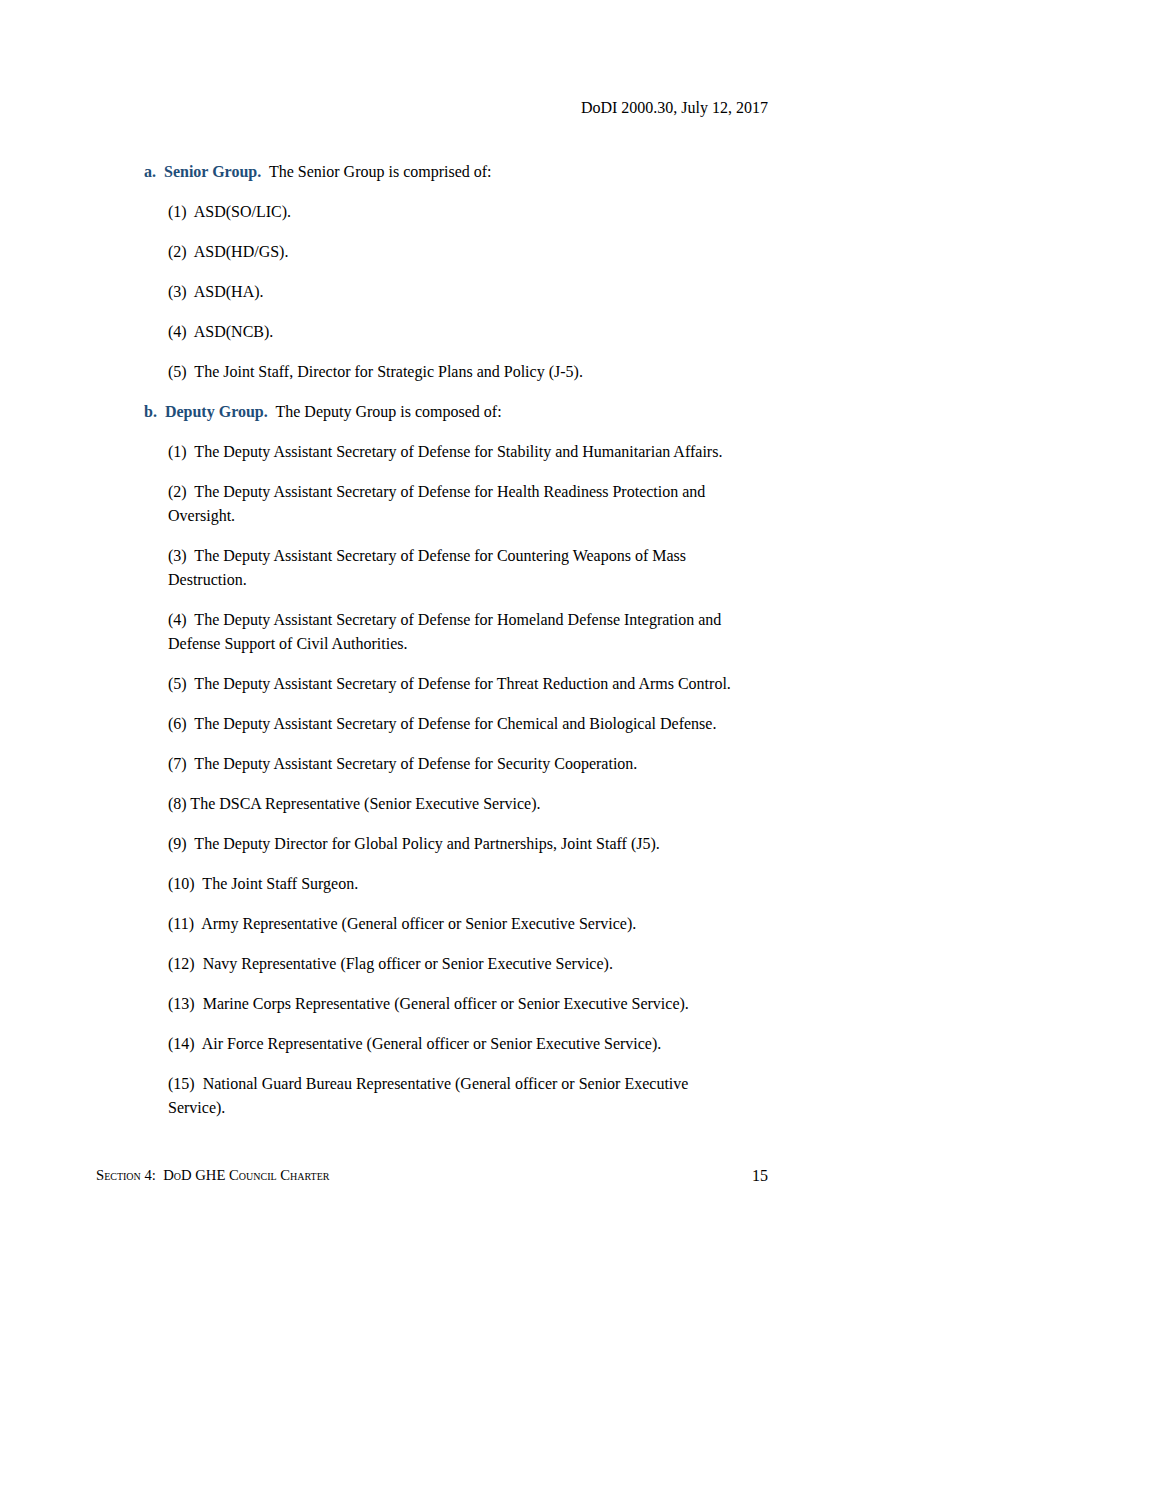DoDI 2000.30, July 12, 2017
a. Senior Group. The Senior Group is comprised of:
(1) ASD(SO/LIC).
(2) ASD(HD/GS).
(3) ASD(HA).
(4) ASD(NCB).
(5) The Joint Staff, Director for Strategic Plans and Policy (J-5).
b. Deputy Group. The Deputy Group is composed of:
(1) The Deputy Assistant Secretary of Defense for Stability and Humanitarian Affairs.
(2) The Deputy Assistant Secretary of Defense for Health Readiness Protection and
Oversight.
(3) The Deputy Assistant Secretary of Defense for Countering Weapons of Mass
Destruction.
(4) The Deputy Assistant Secretary of Defense for Homeland Defense Integration and
Defense Support of Civil Authorities.
(5) The Deputy Assistant Secretary of Defense for Threat Reduction and Arms Control.
(6) The Deputy Assistant Secretary of Defense for Chemical and Biological Defense.
(7) The Deputy Assistant Secretary of Defense for Security Cooperation.
(8) The DSCA Representative (Senior Executive Service).
(9) The Deputy Director for Global Policy and Partnerships, Joint Staff (J5).
(10) The Joint Staff Surgeon.
(11) Army Representative (General officer or Senior Executive Service).
(12) Navy Representative (Flag officer or Senior Executive Service).
(13) Marine Corps Representative (General officer or Senior Executive Service).
(14) Air Force Representative (General officer or Senior Executive Service).
(15) National Guard Bureau Representative (General officer or Senior Executive
Service).
Section 4: DoD GHE Council Charter 15